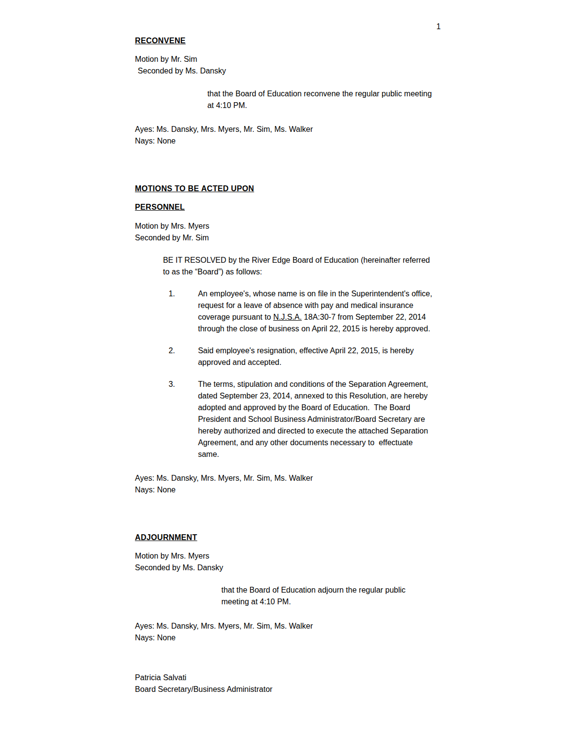1
RECONVENE
Motion by Mr. Sim
Seconded by Ms. Dansky
that the Board of Education reconvene the regular public meeting at 4:10 PM.
Ayes: Ms. Dansky, Mrs. Myers, Mr. Sim, Ms. Walker
Nays: None
MOTIONS TO BE ACTED UPON
PERSONNEL
Motion by Mrs. Myers
Seconded by Mr. Sim
BE IT RESOLVED by the River Edge Board of Education (hereinafter referred to as the “Board”) as follows:
An employee's, whose name is on file in the Superintendent's office, request for a leave of absence with pay and medical insurance coverage pursuant to N.J.S.A. 18A:30-7 from September 22, 2014 through the close of business on April 22, 2015 is hereby approved.
Said employee's resignation, effective April 22, 2015, is hereby approved and accepted.
The terms, stipulation and conditions of the Separation Agreement, dated September 23, 2014, annexed to this Resolution, are hereby adopted and approved by the Board of Education. The Board President and School Business Administrator/Board Secretary are hereby authorized and directed to execute the attached Separation Agreement, and any other documents necessary to effectuate same.
Ayes: Ms. Dansky, Mrs. Myers, Mr. Sim, Ms. Walker
Nays: None
ADJOURNMENT
Motion by Mrs. Myers
Seconded by Ms. Dansky
that the Board of Education adjourn the regular public meeting at 4:10 PM.
Ayes: Ms. Dansky, Mrs. Myers, Mr. Sim, Ms. Walker
Nays: None
Patricia Salvati
Board Secretary/Business Administrator